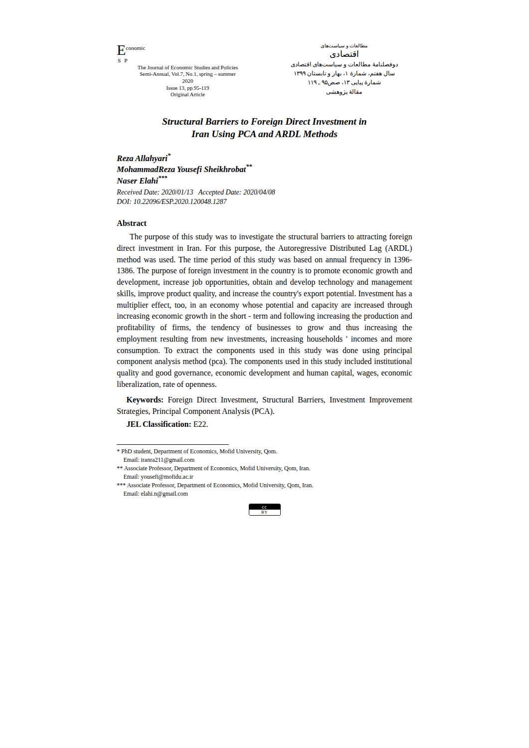Economic
S P
The Journal of Economic Studies and Policies Semi-Annual, Vol.7, No.1, spring – summer 2020 Issue 13, pp.95-119 Original Article
مطالعات و سیاست‌های
اقتصادی
دوفصلنامۀ مطالعات و سیاست‌های اقتصادی سال هفتم، شمارۀ ۱، بهار و تابستان ۱۳۹۹ شمارۀ پیاپی ۱۳، صص۹۵ ـ ۱۱۹ مقالۀ پژوهشی
Structural Barriers to Foreign Direct Investment in
Iran Using PCA and ARDL Methods
Reza Allahyari* MohammadReza Yousefi Sheikhrobat** Naser Elahi***
Received Date: 2020/01/13 Accepted Date: 2020/04/08
DOI: 10.22096/ESP.2020.120048.1287
Abstract
The purpose of this study was to investigate the structural barriers to attracting foreign direct investment in Iran. For this purpose, the Autoregressive Distributed Lag (ARDL) method was used. The time period of this study was based on annual frequency in 1396-1386. The purpose of foreign investment in the country is to promote economic growth and development, increase job opportunities, obtain and develop technology and management skills, improve product quality, and increase the country's export potential. Investment has a multiplier effect, too, in an economy whose potential and capacity are increased through increasing economic growth in the short - term and following increasing the production and profitability of firms, the tendency of businesses to grow and thus increasing the employment resulting from new investments, increasing households ' incomes and more consumption. To extract the components used in this study was done using principal component analysis method (pca). The components used in this study included institutional quality and good governance, economic development and human capital, wages, economic liberalization, rate of openness.
Keywords: Foreign Direct Investment, Structural Barriers, Investment Improvement Strategies, Principal Component Analysis (PCA).
JEL Classification: E22.
* PhD student, Department of Economics, Mofid University, Qom.
Email: iranra211@gmail.com
** Associate Professor, Department of Economics, Mofid University, Qom, Iran.
Email: yousefi@mofidu.ac.ir
*** Associate Professor, Department of Economics, Mofid University, Qom, Iran.
Email: elahi.n@gmail.com
cc BY